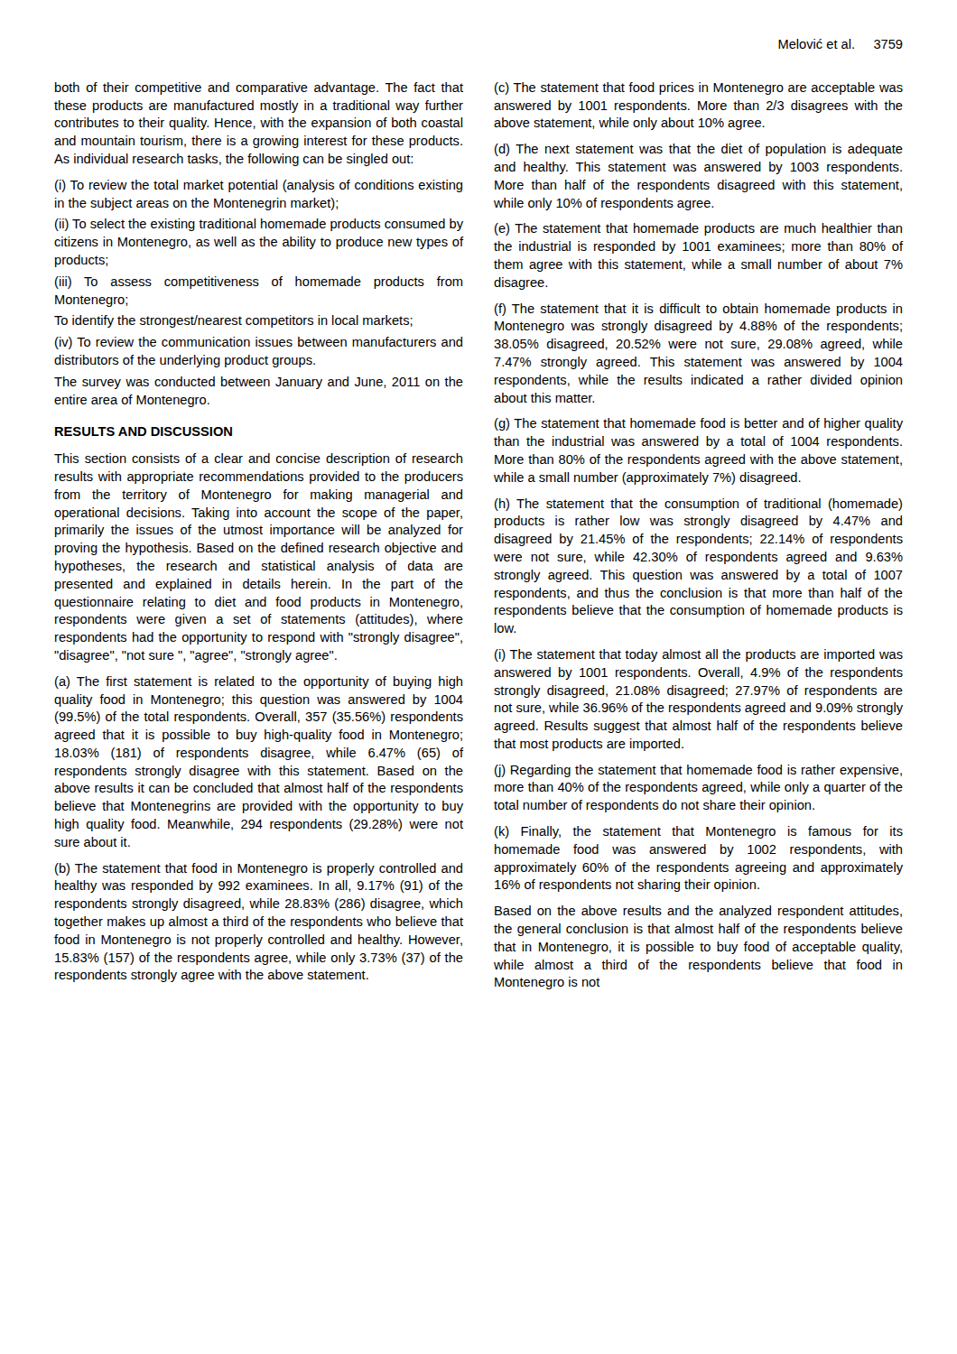Melović et al. 3759
both of their competitive and comparative advantage. The fact that these products are manufactured mostly in a traditional way further contributes to their quality. Hence, with the expansion of both coastal and mountain tourism, there is a growing interest for these products. As individual research tasks, the following can be singled out:
(i) To review the total market potential (analysis of conditions existing in the subject areas on the Montenegrin market);
(ii) To select the existing traditional homemade products consumed by citizens in Montenegro, as well as the ability to produce new types of products;
(iii) To assess competitiveness of homemade products from Montenegro;
To identify the strongest/nearest competitors in local markets;
(iv) To review the communication issues between manufacturers and distributors of the underlying product groups.
The survey was conducted between January and June, 2011 on the entire area of Montenegro.
Results and Discussion
This section consists of a clear and concise description of research results with appropriate recommendations provided to the producers from the territory of Montenegro for making managerial and operational decisions. Taking into account the scope of the paper, primarily the issues of the utmost importance will be analyzed for proving the hypothesis. Based on the defined research objective and hypotheses, the research and statistical analysis of data are presented and explained in details herein. In the part of the questionnaire relating to diet and food products in Montenegro, respondents were given a set of statements (attitudes), where respondents had the opportunity to respond with "strongly disagree", "disagree", "not sure ", "agree", "strongly agree".
(a) The first statement is related to the opportunity of buying high quality food in Montenegro; this question was answered by 1004 (99.5%) of the total respondents. Overall, 357 (35.56%) respondents agreed that it is possible to buy high-quality food in Montenegro; 18.03% (181) of respondents disagree, while 6.47% (65) of respondents strongly disagree with this statement. Based on the above results it can be concluded that almost half of the respondents believe that Montenegrins are provided with the opportunity to buy high quality food. Meanwhile, 294 respondents (29.28%) were not sure about it.
(b) The statement that food in Montenegro is properly controlled and healthy was responded by 992 examinees. In all, 9.17% (91) of the respondents strongly disagreed, while 28.83% (286) disagree, which together makes up almost a third of the respondents who believe that food in Montenegro is not properly controlled and healthy. However, 15.83% (157) of the respondents agree, while only 3.73% (37) of the respondents strongly agree with the above statement.
(c) The statement that food prices in Montenegro are acceptable was answered by 1001 respondents. More than 2/3 disagrees with the above statement, while only about 10% agree.
(d) The next statement was that the diet of population is adequate and healthy. This statement was answered by 1003 respondents. More than half of the respondents disagreed with this statement, while only 10% of respondents agree.
(e) The statement that homemade products are much healthier than the industrial is responded by 1001 examinees; more than 80% of them agree with this statement, while a small number of about 7% disagree.
(f) The statement that it is difficult to obtain homemade products in Montenegro was strongly disagreed by 4.88% of the respondents; 38.05% disagreed, 20.52% were not sure, 29.08% agreed, while 7.47% strongly agreed. This statement was answered by 1004 respondents, while the results indicated a rather divided opinion about this matter.
(g) The statement that homemade food is better and of higher quality than the industrial was answered by a total of 1004 respondents. More than 80% of the respondents agreed with the above statement, while a small number (approximately 7%) disagreed.
(h) The statement that the consumption of traditional (homemade) products is rather low was strongly disagreed by 4.47% and disagreed by 21.45% of the respondents; 22.14% of respondents were not sure, while 42.30% of respondents agreed and 9.63% strongly agreed. This question was answered by a total of 1007 respondents, and thus the conclusion is that more than half of the respondents believe that the consumption of homemade products is low.
(i) The statement that today almost all the products are imported was answered by 1001 respondents. Overall, 4.9% of the respondents strongly disagreed, 21.08% disagreed; 27.97% of respondents are not sure, while 36.96% of the respondents agreed and 9.09% strongly agreed. Results suggest that almost half of the respondents believe that most products are imported.
(j) Regarding the statement that homemade food is rather expensive, more than 40% of the respondents agreed, while only a quarter of the total number of respondents do not share their opinion.
(k) Finally, the statement that Montenegro is famous for its homemade food was answered by 1002 respondents, with approximately 60% of the respondents agreeing and approximately 16% of respondents not sharing their opinion.
Based on the above results and the analyzed respondent attitudes, the general conclusion is that almost half of the respondents believe that in Montenegro, it is possible to buy food of acceptable quality, while almost a third of the respondents believe that food in Montenegro is not